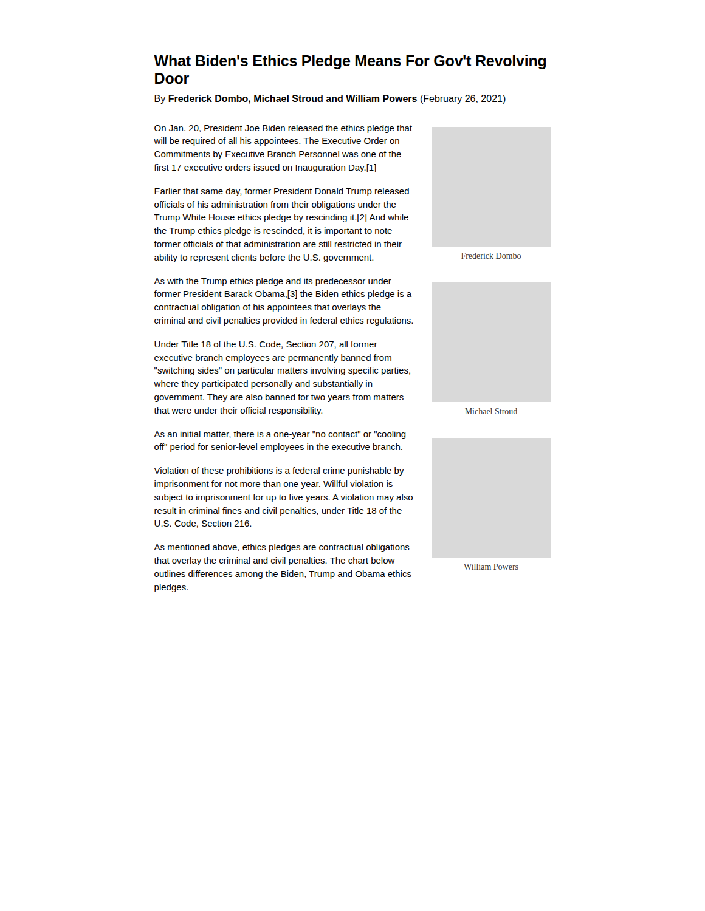What Biden's Ethics Pledge Means For Gov't Revolving Door
By Frederick Dombo, Michael Stroud and William Powers (February 26, 2021)
Frederick Dombo
Michael Stroud
William Powers
On Jan. 20, President Joe Biden released the ethics pledge that will be required of all his appointees. The Executive Order on Commitments by Executive Branch Personnel was one of the first 17 executive orders issued on Inauguration Day.[1]
Earlier that same day, former President Donald Trump released officials of his administration from their obligations under the Trump White House ethics pledge by rescinding it.[2] And while the Trump ethics pledge is rescinded, it is important to note former officials of that administration are still restricted in their ability to represent clients before the U.S. government.
As with the Trump ethics pledge and its predecessor under former President Barack Obama,[3] the Biden ethics pledge is a contractual obligation of his appointees that overlays the criminal and civil penalties provided in federal ethics regulations.
Under Title 18 of the U.S. Code, Section 207, all former executive branch employees are permanently banned from "switching sides" on particular matters involving specific parties, where they participated personally and substantially in government. They are also banned for two years from matters that were under their official responsibility.
As an initial matter, there is a one-year "no contact" or "cooling off" period for senior-level employees in the executive branch.
Violation of these prohibitions is a federal crime punishable by imprisonment for not more than one year. Willful violation is subject to imprisonment for up to five years. A violation may also result in criminal fines and civil penalties, under Title 18 of the U.S. Code, Section 216.
As mentioned above, ethics pledges are contractual obligations that overlay the criminal and civil penalties. The chart below outlines differences among the Biden, Trump and Obama ethics pledges.